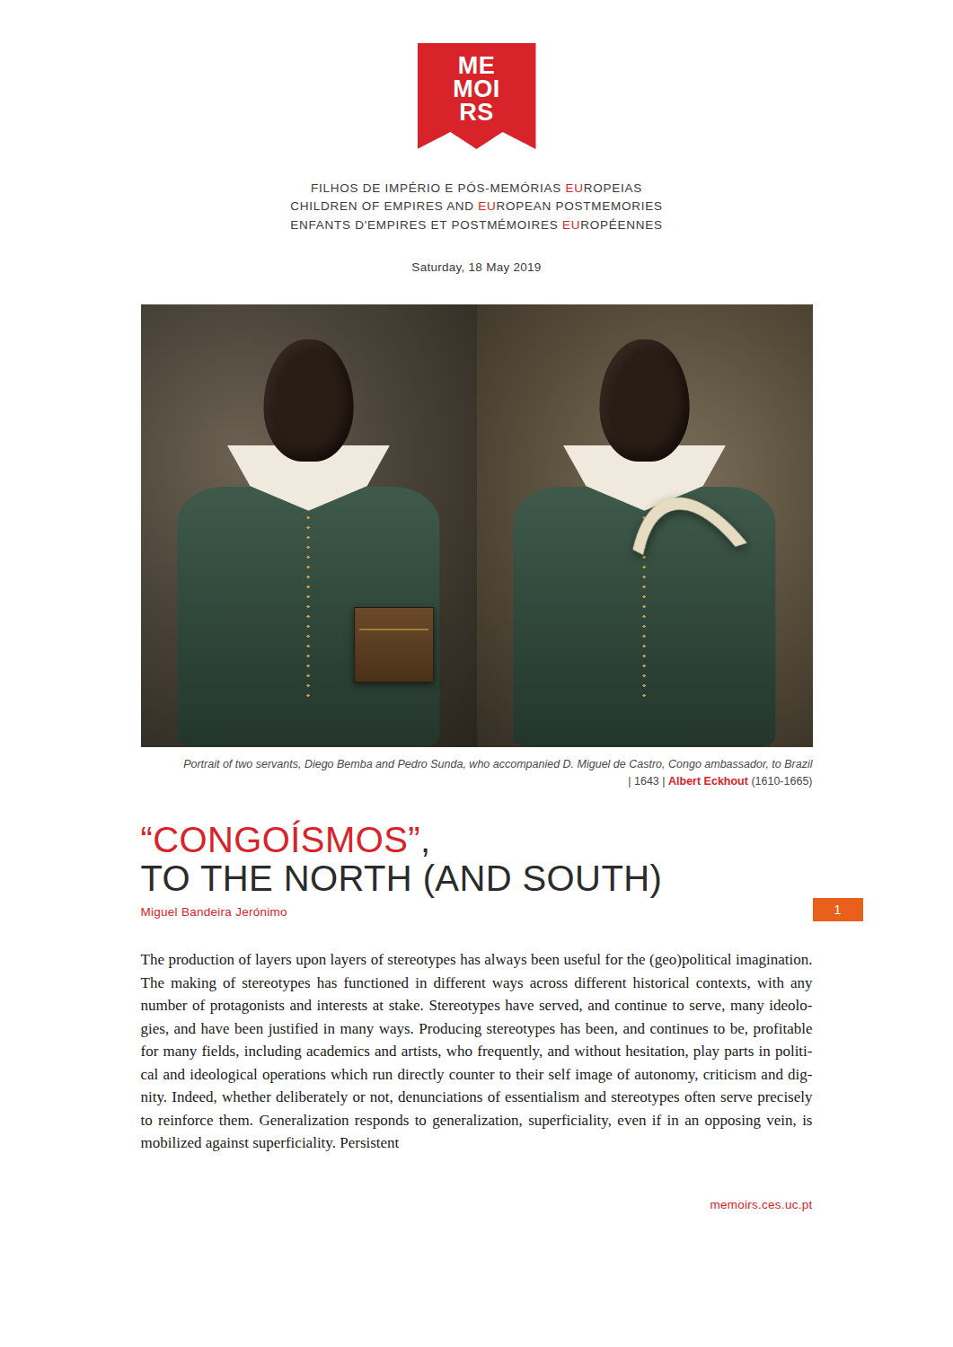ME MOI RS
Filhos de Império e Pós-Memórias Europeias
Children of Empires and European Postmemories
Enfants d'Empires et Postmémoires Européennes
Saturday, 18 May 2019
Portrait of two servants, Diego Bemba and Pedro Sunda, who accompanied D. Miguel de Castro, Congo ambassador, to Brazil
| 1643 | Albert Eckhout (1610-1665)
“Congoísmos”,
to the North (and South)
Miguel Bandeira Jerónimo
The production of layers upon layers of stereotypes has always been useful for the (geo)political imagination. The making of stereotypes has functioned in different ways across different historical contexts, with any number of protagonists and interests at stake. Stereotypes have served, and continue to serve, many ideologies, and have been justified in many ways. Producing stereotypes has been, and continues to be, profitable for many fields, including academics and artists, who frequently, and without hesitation, play parts in political and ideological operations which run directly counter to their self image of autonomy, criticism and dignity. Indeed, whether deliberately or not, denunciations of essentialism and stereotypes often serve precisely to reinforce them. Generalization responds to generalization, superficiality, even if in an opposing vein, is mobilized against superficiality. Persistent
1
memoirs.ces.uc.pt